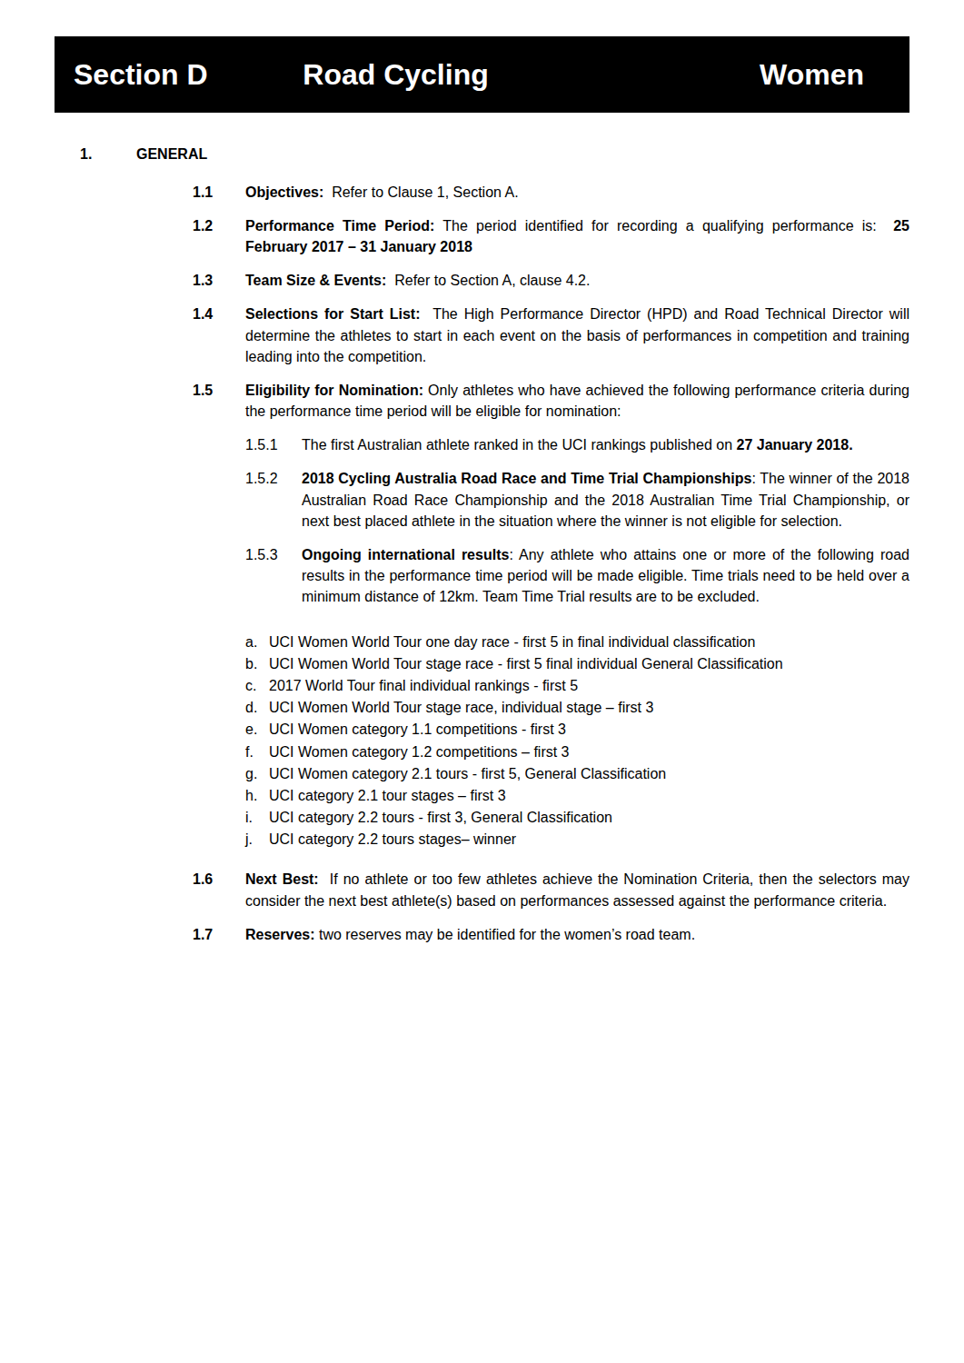| Section D | Road Cycling | Women |
| 1. | GENERAL / 1.1 / Objectives: Refer to Clause 1, Section A. / / 1.2 / Performance Time Period: The period identified for recording a qualifying performance is: 25 February 2017 – 31 January 2018 / / 1.3 / Team Size & Events: Refer to Section A, clause 4.2. / / 1.4 / Selections for Start List: The High Performance Director (HPD) and Road Technical Director will determine the athletes to start in each event on the basis of performances in competition and training leading into the competition. / / 1.5 / Eligibility for Nomination: Only athletes who have achieved the following performance criteria during the performance time period will be eligible for nomination: / / 1.5.1 / The first Australian athlete ranked in the UCI rankings published on 27 January 2018. / / 1.5.2 / 2018 Cycling Australia Road Race and Time Trial Championships : The winner of the 2018 Australian Road Race Championship and the 2018 Australian Time Trial Championship, or next best placed athlete in the situation where the winner is not eligible for selection. / / 1.5.3 / Ongoing international results : Any athlete who attains one or more of the following road results in the performance time period will be made eligible. Time trials need to be held over a minimum distance of 12km. Team Time Trial results are to be excluded. / / a. / UCI Women World Tour one day race - first 5 in final individual classification / / b. / UCI Women World Tour stage race - first 5 final individual General Classification / / c. / 2017 World Tour final individual rankings - first 5 / / d. / UCI Women World Tour stage race, individual stage – first 3 / / e. / UCI Women category 1.1 competitions - first 3 / / f. / UCI Women category 1.2 competitions – first 3 / / g. / UCI Women category 2.1 tours - first 5, General Classification / / h. / UCI category 2.1 tour stages – first 3 / / i. / UCI category 2.2 tours - first 3, General Classification / / j. / UCI category 2.2 tours stages– winner / / 1.6 / Next Best: If no athlete or too few athletes achieve the Nomination Criteria, then the selectors may consider the next best athlete(s) based on performances assessed against the performance criteria. / / 1.7 / Reserves: two reserves may be identified for the women’s road team. / |